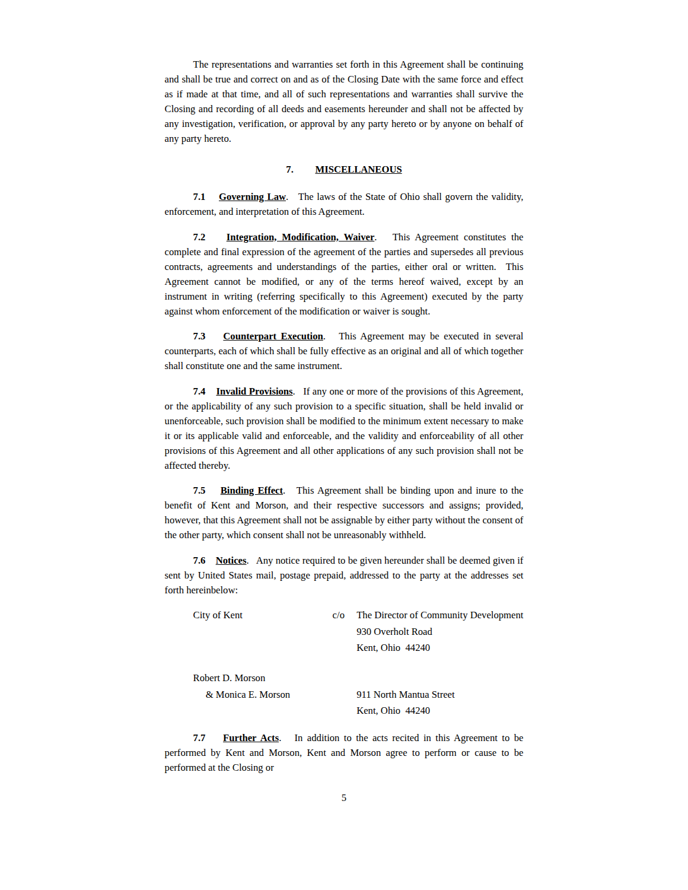The representations and warranties set forth in this Agreement shall be continuing and shall be true and correct on and as of the Closing Date with the same force and effect as if made at that time, and all of such representations and warranties shall survive the Closing and recording of all deeds and easements hereunder and shall not be affected by any investigation, verification, or approval by any party hereto or by anyone on behalf of any party hereto.
7. MISCELLANEOUS
7.1 Governing Law. The laws of the State of Ohio shall govern the validity, enforcement, and interpretation of this Agreement.
7.2 Integration, Modification, Waiver. This Agreement constitutes the complete and final expression of the agreement of the parties and supersedes all previous contracts, agreements and understandings of the parties, either oral or written. This Agreement cannot be modified, or any of the terms hereof waived, except by an instrument in writing (referring specifically to this Agreement) executed by the party against whom enforcement of the modification or waiver is sought.
7.3 Counterpart Execution. This Agreement may be executed in several counterparts, each of which shall be fully effective as an original and all of which together shall constitute one and the same instrument.
7.4 Invalid Provisions. If any one or more of the provisions of this Agreement, or the applicability of any such provision to a specific situation, shall be held invalid or unenforceable, such provision shall be modified to the minimum extent necessary to make it or its applicable valid and enforceable, and the validity and enforceability of all other provisions of this Agreement and all other applications of any such provision shall not be affected thereby.
7.5 Binding Effect. This Agreement shall be binding upon and inure to the benefit of Kent and Morson, and their respective successors and assigns; provided, however, that this Agreement shall not be assignable by either party without the consent of the other party, which consent shall not be unreasonably withheld.
7.6 Notices. Any notice required to be given hereunder shall be deemed given if sent by United States mail, postage prepaid, addressed to the party at the addresses set forth hereinbelow:
| City of Kent | c/o | The Director of Community Development |
| | | 930 Overholt Road |
| | | Kent, Ohio 44240 |
| Robert D. Morson | | |
| & Monica E. Morson | | 911 North Mantua Street |
| | | Kent, Ohio 44240 |
7.7 Further Acts. In addition to the acts recited in this Agreement to be performed by Kent and Morson, Kent and Morson agree to perform or cause to be performed at the Closing or
5